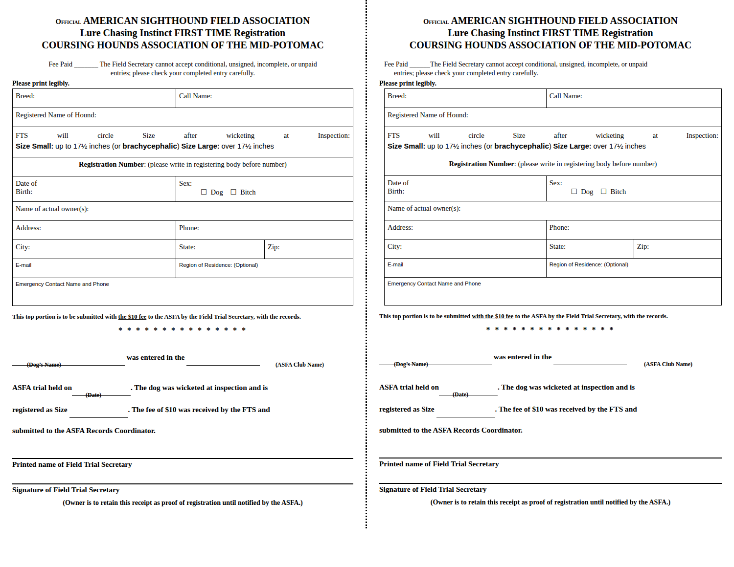Official AMERICAN SIGHTHOUND FIELD ASSOCIATION
Lure Chasing Instinct FIRST TIME Registration
COURSING HOUNDS ASSOCIATION OF THE MID-POTOMAC
Fee Paid _______ The Field Secretary cannot accept conditional, unsigned, incomplete, or unpaid entries; please check your completed entry carefully.
Please print legibly.
| Breed: | Call Name: |
| Registered Name of Hound: |
| FTS will circle Size after wicketing at Inspection: Size Small: up to 17½ inches (or brachycephalic ) Size Large: over 17½ inches |
| Registration Number : (please write in registering body before number) |
| Date of Birth: | Sex: ☐ Dog ☐ Bitch |
| Name of actual owner(s): |
| Address: | Phone: |
| City: | / State: / Zip: / |
| E-mail | Region of Residence: (Optional) |
| Emergency Contact Name and Phone |
This top portion is to be submitted with the $10 fee to the ASFA by the Field Trial Secretary, with the records.
* * * * * * * * * * * * * * *
was entered in the
(Dog’s Name) (ASFA Club Name)
ASFA trial held on . The dog was wicketed at inspection and is
(Date)
registered as Size . The fee of $10 was received by the FTS and
submitted to the ASFA Records Coordinator.
Printed name of Field Trial Secretary
Signature of Field Trial Secretary
(Owner is to retain this receipt as proof of registration until notified by the ASFA.)
Official AMERICAN SIGHTHOUND FIELD ASSOCIATION
Lure Chasing Instinct FIRST TIME Registration
COURSING HOUNDS ASSOCIATION OF THE MID-POTOMAC
Fee Paid ______The Field Secretary cannot accept conditional, unsigned, incomplete, or unpaid entries; please check your completed entry carefully.
Please print legibly.
| Breed: | Call Name: |
| Registered Name of Hound: |
| FTS will circle Size after wicketing at Inspection: Size Small: up to 17½ inches (or brachycephalic ) Size Large: over 17½ inches |
| Registration Number : (please write in registering body before number) |
| Date of Birth: | Sex: ☐ Dog ☐ Bitch |
| Name of actual owner(s): |
| Address: | Phone: |
| City: | / State: / Zip: / |
| E-mail | Region of Residence: (Optional) |
| Emergency Contact Name and Phone |
This top portion is to be submitted with the $10 fee to the ASFA by the Field Trial Secretary, with the records.
* * * * * * * * * * * * * * *
was entered in the
(Dog’s Name) (ASFA Club Name)
ASFA trial held on . The dog was wicketed at inspection and is
(Date)
registered as Size . The fee of $10 was received by the FTS and
submitted to the ASFA Records Coordinator.
Printed name of Field Trial Secretary
Signature of Field Trial Secretary
(Owner is to retain this receipt as proof of registration until notified by the ASFA.)